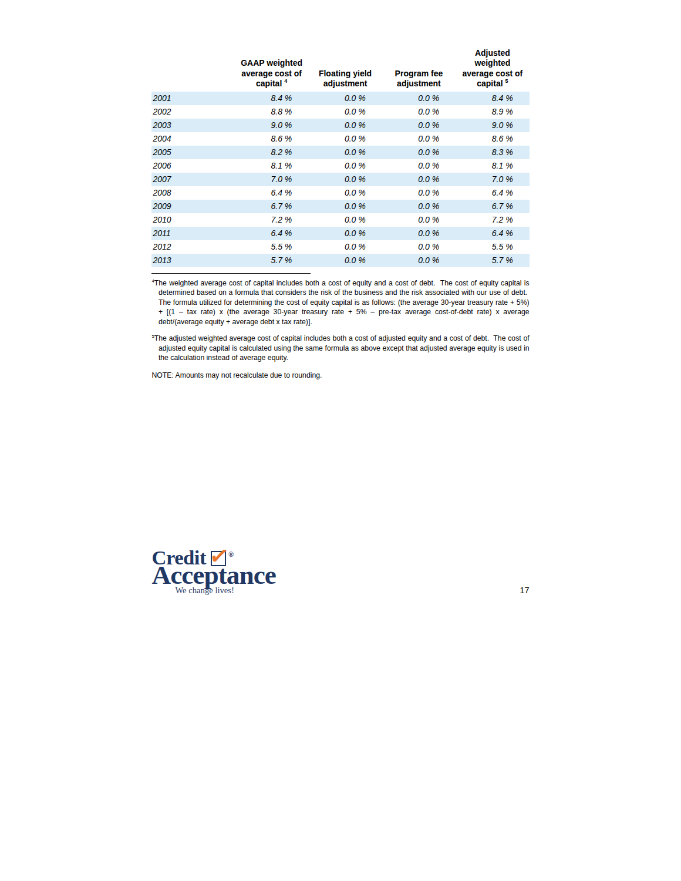| | GAAP weighted average cost of capital 4 | Floating yield adjustment | Program fee adjustment | Adjusted weighted average cost of capital 5 |
| --- | --- | --- | --- | --- |
| 2001 | 8.4 % | 0.0 % | 0.0 % | 8.4 % |
| 2002 | 8.8 % | 0.0 % | 0.0 % | 8.9 % |
| 2003 | 9.0 % | 0.0 % | 0.0 % | 9.0 % |
| 2004 | 8.6 % | 0.0 % | 0.0 % | 8.6 % |
| 2005 | 8.2 % | 0.0 % | 0.0 % | 8.3 % |
| 2006 | 8.1 % | 0.0 % | 0.0 % | 8.1 % |
| 2007 | 7.0 % | 0.0 % | 0.0 % | 7.0 % |
| 2008 | 6.4 % | 0.0 % | 0.0 % | 6.4 % |
| 2009 | 6.7 % | 0.0 % | 0.0 % | 6.7 % |
| 2010 | 7.2 % | 0.0 % | 0.0 % | 7.2 % |
| 2011 | 6.4 % | 0.0 % | 0.0 % | 6.4 % |
| 2012 | 5.5 % | 0.0 % | 0.0 % | 5.5 % |
| 2013 | 5.7 % | 0.0 % | 0.0 % | 5.7 % |
4The weighted average cost of capital includes both a cost of equity and a cost of debt. The cost of equity capital is determined based on a formula that considers the risk of the business and the risk associated with our use of debt. The formula utilized for determining the cost of equity capital is as follows: (the average 30-year treasury rate + 5%) + [(1 – tax rate) x (the average 30-year treasury rate + 5% – pre-tax average cost-of-debt rate) x average debt/(average equity + average debt x tax rate)].
5The adjusted weighted average cost of capital includes both a cost of adjusted equity and a cost of debt. The cost of adjusted equity capital is calculated using the same formula as above except that adjusted average equity is used in the calculation instead of average equity.
NOTE: Amounts may not recalculate due to rounding.
Credit ✓® Acceptance We change lives!
17